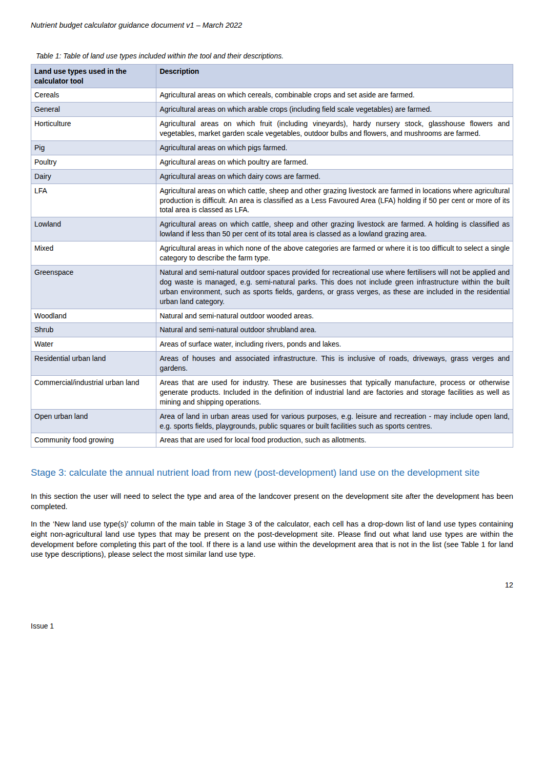Nutrient budget calculator guidance document v1 – March 2022
Table 1: Table of land use types included within the tool and their descriptions.
| Land use types used in the calculator tool | Description |
| --- | --- |
| Cereals | Agricultural areas on which cereals, combinable crops and set aside are farmed. |
| General | Agricultural areas on which arable crops (including field scale vegetables) are farmed. |
| Horticulture | Agricultural areas on which fruit (including vineyards), hardy nursery stock, glasshouse flowers and vegetables, market garden scale vegetables, outdoor bulbs and flowers, and mushrooms are farmed. |
| Pig | Agricultural areas on which pigs farmed. |
| Poultry | Agricultural areas on which poultry are farmed. |
| Dairy | Agricultural areas on which dairy cows are farmed. |
| LFA | Agricultural areas on which cattle, sheep and other grazing livestock are farmed in locations where agricultural production is difficult. An area is classified as a Less Favoured Area (LFA) holding if 50 per cent or more of its total area is classed as LFA. |
| Lowland | Agricultural areas on which cattle, sheep and other grazing livestock are farmed. A holding is classified as lowland if less than 50 per cent of its total area is classed as a lowland grazing area. |
| Mixed | Agricultural areas in which none of the above categories are farmed or where it is too difficult to select a single category to describe the farm type. |
| Greenspace | Natural and semi-natural outdoor spaces provided for recreational use where fertilisers will not be applied and dog waste is managed, e.g. semi-natural parks. This does not include green infrastructure within the built urban environment, such as sports fields, gardens, or grass verges, as these are included in the residential urban land category. |
| Woodland | Natural and semi-natural outdoor wooded areas. |
| Shrub | Natural and semi-natural outdoor shrubland area. |
| Water | Areas of surface water, including rivers, ponds and lakes. |
| Residential urban land | Areas of houses and associated infrastructure. This is inclusive of roads, driveways, grass verges and gardens. |
| Commercial/industrial urban land | Areas that are used for industry. These are businesses that typically manufacture, process or otherwise generate products. Included in the definition of industrial land are factories and storage facilities as well as mining and shipping operations. |
| Open urban land | Area of land in urban areas used for various purposes, e.g. leisure and recreation - may include open land, e.g. sports fields, playgrounds, public squares or built facilities such as sports centres. |
| Community food growing | Areas that are used for local food production, such as allotments. |
Stage 3: calculate the annual nutrient load from new (post-development) land use on the development site
In this section the user will need to select the type and area of the landcover present on the development site after the development has been completed.
In the ‘New land use type(s)’ column of the main table in Stage 3 of the calculator, each cell has a drop-down list of land use types containing eight non-agricultural land use types that may be present on the post-development site. Please find out what land use types are within the development before completing this part of the tool. If there is a land use within the development area that is not in the list (see Table 1 for land use type descriptions), please select the most similar land use type.
12
Issue 1